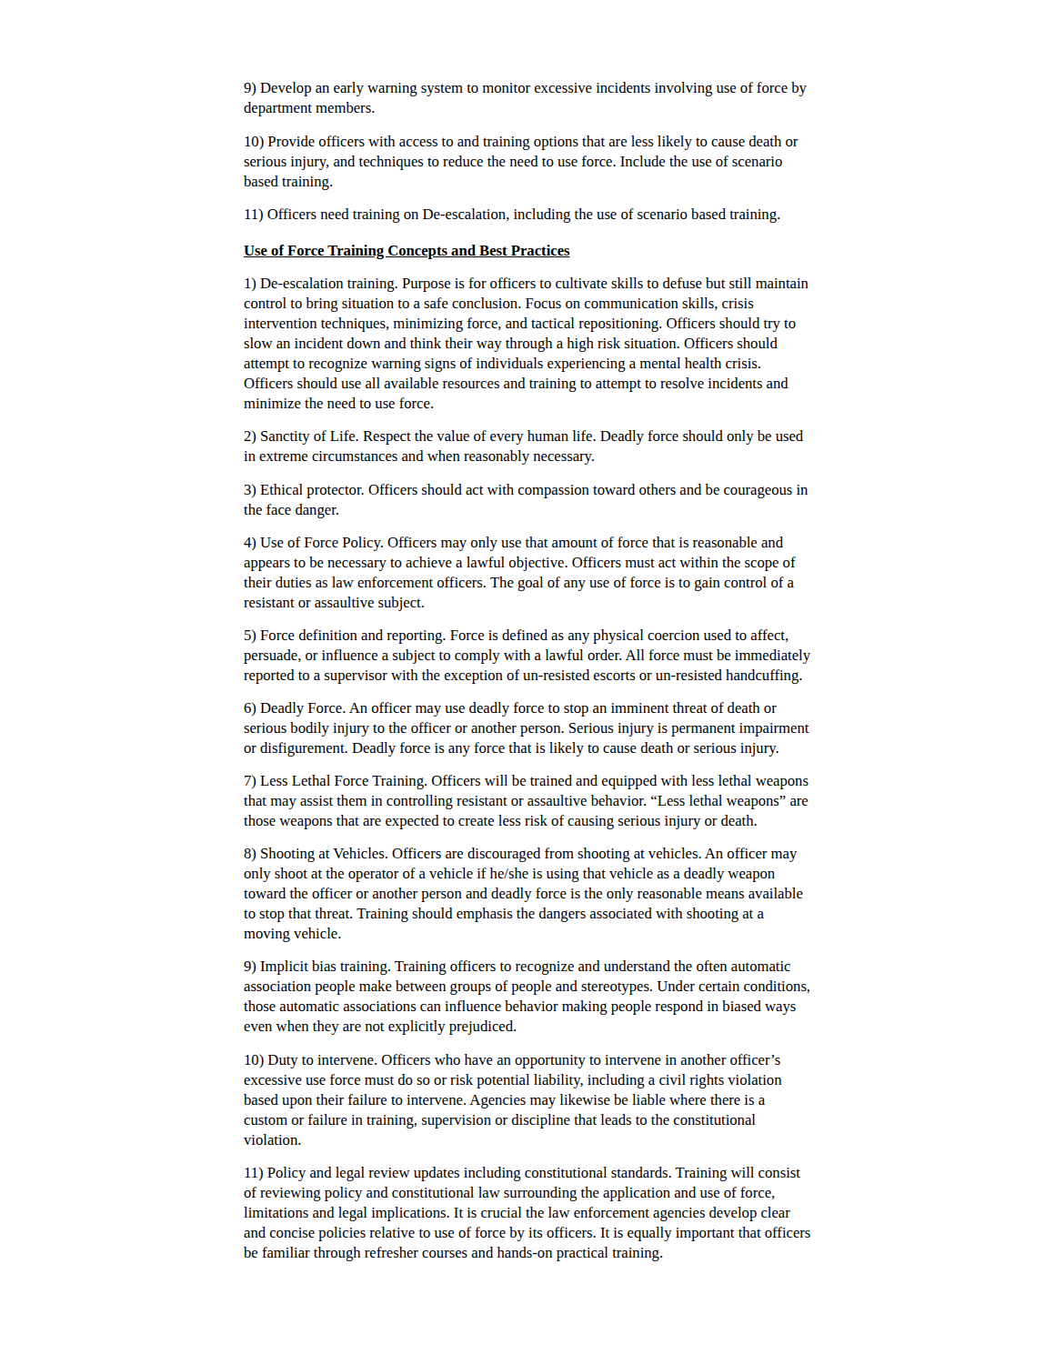9) Develop an early warning system to monitor excessive incidents involving use of force by department members.
10) Provide officers with access to and training options that are less likely to cause death or serious injury, and techniques to reduce the need to use force. Include the use of scenario based training.
11) Officers need training on De-escalation, including the use of scenario based training.
Use of Force Training Concepts and Best Practices
1) De-escalation training. Purpose is for officers to cultivate skills to defuse but still maintain control to bring situation to a safe conclusion. Focus on communication skills, crisis intervention techniques, minimizing force, and tactical repositioning. Officers should try to slow an incident down and think their way through a high risk situation. Officers should attempt to recognize warning signs of individuals experiencing a mental health crisis. Officers should use all available resources and training to attempt to resolve incidents and minimize the need to use force.
2) Sanctity of Life. Respect the value of every human life. Deadly force should only be used in extreme circumstances and when reasonably necessary.
3) Ethical protector. Officers should act with compassion toward others and be courageous in the face danger.
4) Use of Force Policy. Officers may only use that amount of force that is reasonable and appears to be necessary to achieve a lawful objective. Officers must act within the scope of their duties as law enforcement officers. The goal of any use of force is to gain control of a resistant or assaultive subject.
5) Force definition and reporting. Force is defined as any physical coercion used to affect, persuade, or influence a subject to comply with a lawful order. All force must be immediately reported to a supervisor with the exception of un-resisted escorts or un-resisted handcuffing.
6) Deadly Force. An officer may use deadly force to stop an imminent threat of death or serious bodily injury to the officer or another person. Serious injury is permanent impairment or disfigurement. Deadly force is any force that is likely to cause death or serious injury.
7) Less Lethal Force Training. Officers will be trained and equipped with less lethal weapons that may assist them in controlling resistant or assaultive behavior. “Less lethal weapons” are those weapons that are expected to create less risk of causing serious injury or death.
8) Shooting at Vehicles. Officers are discouraged from shooting at vehicles. An officer may only shoot at the operator of a vehicle if he/she is using that vehicle as a deadly weapon toward the officer or another person and deadly force is the only reasonable means available to stop that threat. Training should emphasis the dangers associated with shooting at a moving vehicle.
9) Implicit bias training. Training officers to recognize and understand the often automatic association people make between groups of people and stereotypes. Under certain conditions, those automatic associations can influence behavior making people respond in biased ways even when they are not explicitly prejudiced.
10) Duty to intervene. Officers who have an opportunity to intervene in another officer’s excessive use force must do so or risk potential liability, including a civil rights violation based upon their failure to intervene. Agencies may likewise be liable where there is a custom or failure in training, supervision or discipline that leads to the constitutional violation.
11) Policy and legal review updates including constitutional standards. Training will consist of reviewing policy and constitutional law surrounding the application and use of force, limitations and legal implications. It is crucial the law enforcement agencies develop clear and concise policies relative to use of force by its officers. It is equally important that officers be familiar through refresher courses and hands-on practical training.